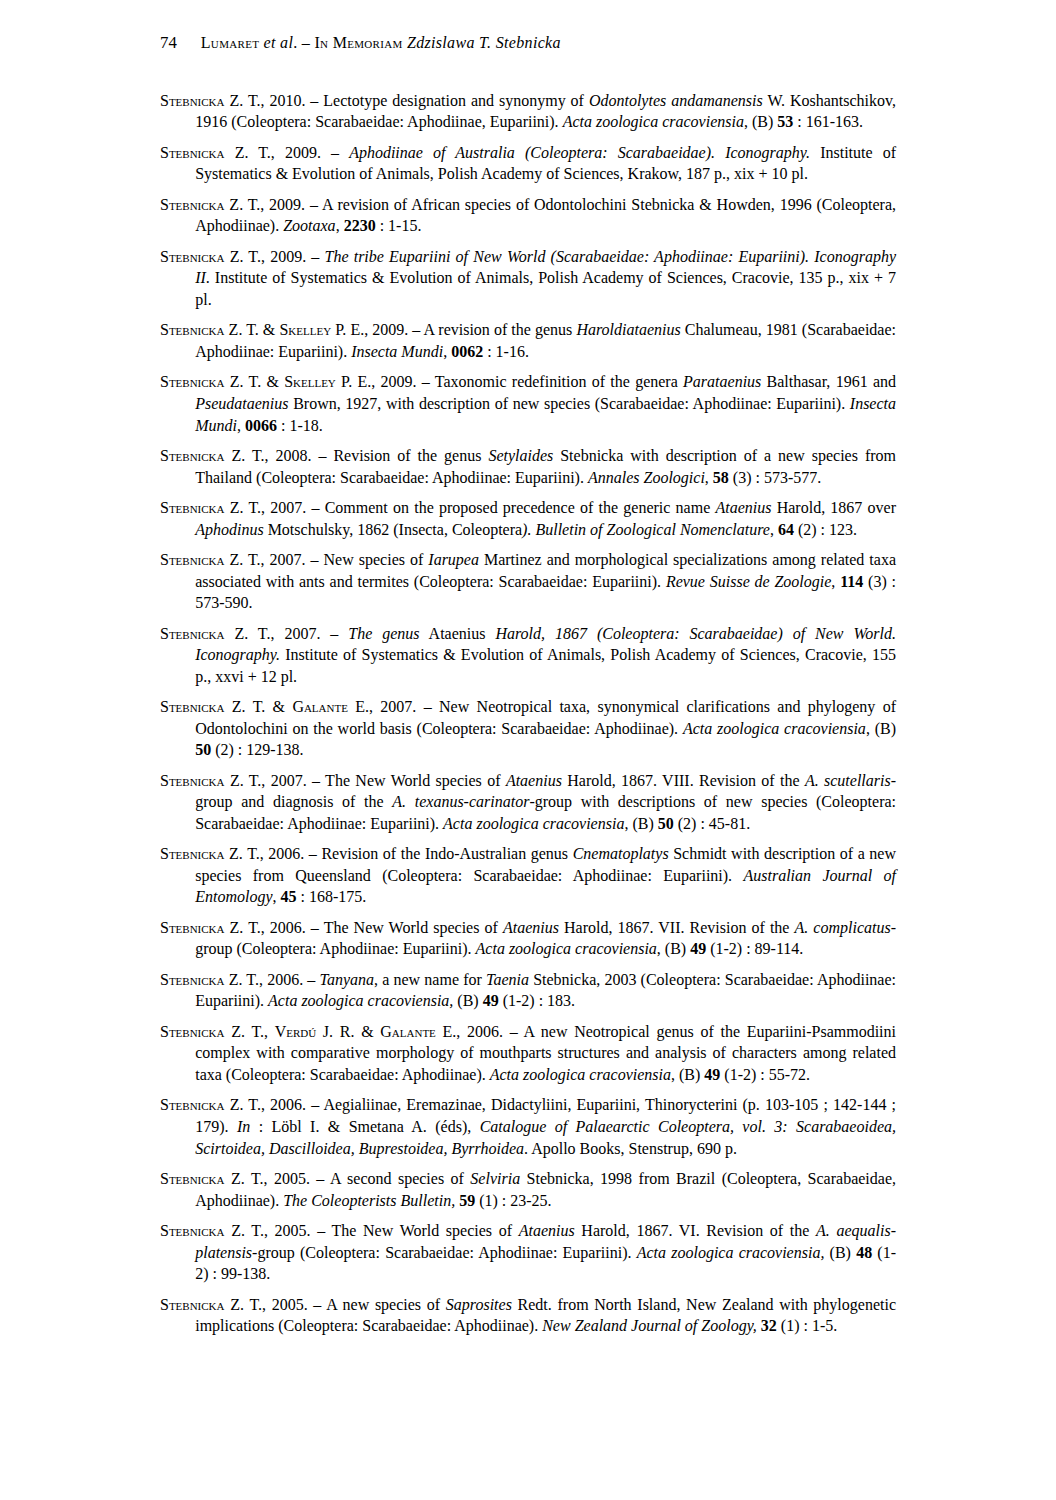74 Lumaret et al. – In Memoriam Zdzislawa T. Stebnicka
Stebnicka Z. T., 2010. – Lectotype designation and synonymy of Odontolytes andamanensis W. Koshantschikov, 1916 (Coleoptera: Scarabaeidae: Aphodiinae, Eupariini). Acta zoologica cracoviensia, (B) 53 : 161-163.
Stebnicka Z. T., 2009. – Aphodiinae of Australia (Coleoptera: Scarabaeidae). Iconography. Institute of Systematics & Evolution of Animals, Polish Academy of Sciences, Krakow, 187 p., xix + 10 pl.
Stebnicka Z. T., 2009. – A revision of African species of Odontolochini Stebnicka & Howden, 1996 (Coleoptera, Aphodiinae). Zootaxa, 2230 : 1-15.
Stebnicka Z. T., 2009. – The tribe Eupariini of New World (Scarabaeidae: Aphodiinae: Eupariini). Iconography II. Institute of Systematics & Evolution of Animals, Polish Academy of Sciences, Cracovie, 135 p., xix + 7 pl.
Stebnicka Z. T. & Skelley P. E., 2009. – A revision of the genus Haroldiataenius Chalumeau, 1981 (Scarabaeidae: Aphodiinae: Eupariini). Insecta Mundi, 0062 : 1-16.
Stebnicka Z. T. & Skelley P. E., 2009. – Taxonomic redefinition of the genera Parataenius Balthasar, 1961 and Pseudataenius Brown, 1927, with description of new species (Scarabaeidae: Aphodiinae: Eupariini). Insecta Mundi, 0066 : 1-18.
Stebnicka Z. T., 2008. – Revision of the genus Setylaides Stebnicka with description of a new species from Thailand (Coleoptera: Scarabaeidae: Aphodiinae: Eupariini). Annales Zoologici, 58 (3) : 573-577.
Stebnicka Z. T., 2007. – Comment on the proposed precedence of the generic name Ataenius Harold, 1867 over Aphodinus Motschulsky, 1862 (Insecta, Coleoptera). Bulletin of Zoological Nomenclature, 64 (2) : 123.
Stebnicka Z. T., 2007. – New species of Iarupea Martinez and morphological specializations among related taxa associated with ants and termites (Coleoptera: Scarabaeidae: Eupariini). Revue Suisse de Zoologie, 114 (3) : 573-590.
Stebnicka Z. T., 2007. – The genus Ataenius Harold, 1867 (Coleoptera: Scarabaeidae) of New World. Iconography. Institute of Systematics & Evolution of Animals, Polish Academy of Sciences, Cracovie, 155 p., xxvi + 12 pl.
Stebnicka Z. T. & Galante E., 2007. – New Neotropical taxa, synonymical clarifications and phylogeny of Odontolochini on the world basis (Coleoptera: Scarabaeidae: Aphodiinae). Acta zoologica cracoviensia, (B) 50 (2) : 129-138.
Stebnicka Z. T., 2007. – The New World species of Ataenius Harold, 1867. VIII. Revision of the A. scutellaris-group and diagnosis of the A. texanus-carinator-group with descriptions of new species (Coleoptera: Scarabaeidae: Aphodiinae: Eupariini). Acta zoologica cracoviensia, (B) 50 (2) : 45-81.
Stebnicka Z. T., 2006. – Revision of the Indo-Australian genus Cnematoplatys Schmidt with description of a new species from Queensland (Coleoptera: Scarabaeidae: Aphodiinae: Eupariini). Australian Journal of Entomology, 45 : 168-175.
Stebnicka Z. T., 2006. – The New World species of Ataenius Harold, 1867. VII. Revision of the A. complicatus-group (Coleoptera: Aphodiinae: Eupariini). Acta zoologica cracoviensia, (B) 49 (1-2) : 89-114.
Stebnicka Z. T., 2006. – Tanyana, a new name for Taenia Stebnicka, 2003 (Coleoptera: Scarabaeidae: Aphodiinae: Eupariini). Acta zoologica cracoviensia, (B) 49 (1-2) : 183.
Stebnicka Z. T., Verdú J. R. & Galante E., 2006. – A new Neotropical genus of the Eupariini-Psammodiini complex with comparative morphology of mouthparts structures and analysis of characters among related taxa (Coleoptera: Scarabaeidae: Aphodiinae). Acta zoologica cracoviensia, (B) 49 (1-2) : 55-72.
Stebnicka Z. T., 2006. – Aegialiinae, Eremazinae, Didactyliini, Eupariini, Thinorycterini (p. 103-105 ; 142-144 ; 179). In : Löbl I. & Smetana A. (éds), Catalogue of Palaearctic Coleoptera, vol. 3: Scarabaeoidea, Scirtoidea, Dascilloidea, Buprestoidea, Byrrhoidea. Apollo Books, Stenstrup, 690 p.
Stebnicka Z. T., 2005. – A second species of Selviria Stebnicka, 1998 from Brazil (Coleoptera, Scarabaeidae, Aphodiinae). The Coleopterists Bulletin, 59 (1) : 23-25.
Stebnicka Z. T., 2005. – The New World species of Ataenius Harold, 1867. VI. Revision of the A. aequalis-platensis-group (Coleoptera: Scarabaeidae: Aphodiinae: Eupariini). Acta zoologica cracoviensia, (B) 48 (1-2) : 99-138.
Stebnicka Z. T., 2005. – A new species of Saprosites Redt. from North Island, New Zealand with phylogenetic implications (Coleoptera: Scarabaeidae: Aphodiinae). New Zealand Journal of Zoology, 32 (1) : 1-5.